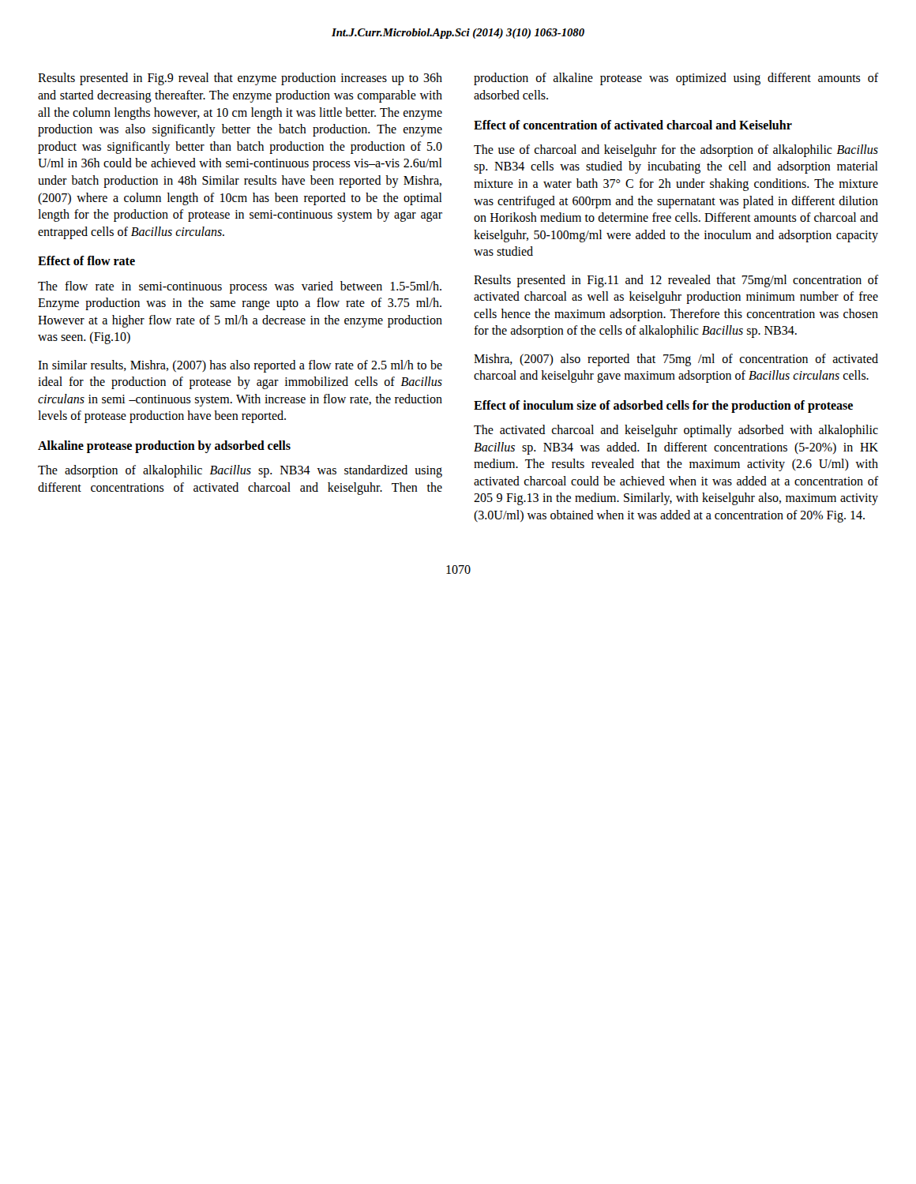Int.J.Curr.Microbiol.App.Sci (2014) 3(10) 1063-1080
Results presented in Fig.9 reveal that enzyme production increases up to 36h and started decreasing thereafter. The enzyme production was comparable with all the column lengths however, at 10 cm length it was little better. The enzyme production was also significantly better the batch production. The enzyme product was significantly better than batch production the production of 5.0 U/ml in 36h could be achieved with semi-continuous process vis–a-vis 2.6u/ml under batch production in 48h Similar results have been reported by Mishra, (2007) where a column length of 10cm has been reported to be the optimal length for the production of protease in semi-continuous system by agar agar entrapped cells of Bacillus circulans.
Effect of flow rate
The flow rate in semi-continuous process was varied between 1.5-5ml/h. Enzyme production was in the same range upto a flow rate of 3.75 ml/h. However at a higher flow rate of 5 ml/h a decrease in the enzyme production was seen. (Fig.10)
In similar results, Mishra, (2007) has also reported a flow rate of 2.5 ml/h to be ideal for the production of protease by agar immobilized cells of Bacillus circulans in semi –continuous system. With increase in flow rate, the reduction levels of protease production have been reported.
Alkaline protease production by adsorbed cells
The adsorption of alkalophilic Bacillus sp. NB34 was standardized using different concentrations of activated charcoal and keiselguhr. Then the production of alkaline protease was optimized using different amounts of adsorbed cells.
Effect of concentration of activated charcoal and Keiseluhr
The use of charcoal and keiselguhr for the adsorption of alkalophilic Bacillus sp. NB34 cells was studied by incubating the cell and adsorption material mixture in a water bath 37° C for 2h under shaking conditions. The mixture was centrifuged at 600rpm and the supernatant was plated in different dilution on Horikosh medium to determine free cells. Different amounts of charcoal and keiselguhr, 50-100mg/ml were added to the inoculum and adsorption capacity was studied
Results presented in Fig.11 and 12 revealed that 75mg/ml concentration of activated charcoal as well as keiselguhr production minimum number of free cells hence the maximum adsorption. Therefore this concentration was chosen for the adsorption of the cells of alkalophilic Bacillus sp. NB34.
Mishra, (2007) also reported that 75mg /ml of concentration of activated charcoal and keiselguhr gave maximum adsorption of Bacillus circulans cells.
Effect of inoculum size of adsorbed cells for the production of protease
The activated charcoal and keiselguhr optimally adsorbed with alkalophilic Bacillus sp. NB34 was added. In different concentrations (5-20%) in HK medium. The results revealed that the maximum activity (2.6 U/ml) with activated charcoal could be achieved when it was added at a concentration of 205 9 Fig.13 in the medium. Similarly, with keiselguhr also, maximum activity (3.0U/ml) was obtained when it was added at a concentration of 20% Fig. 14.
1070